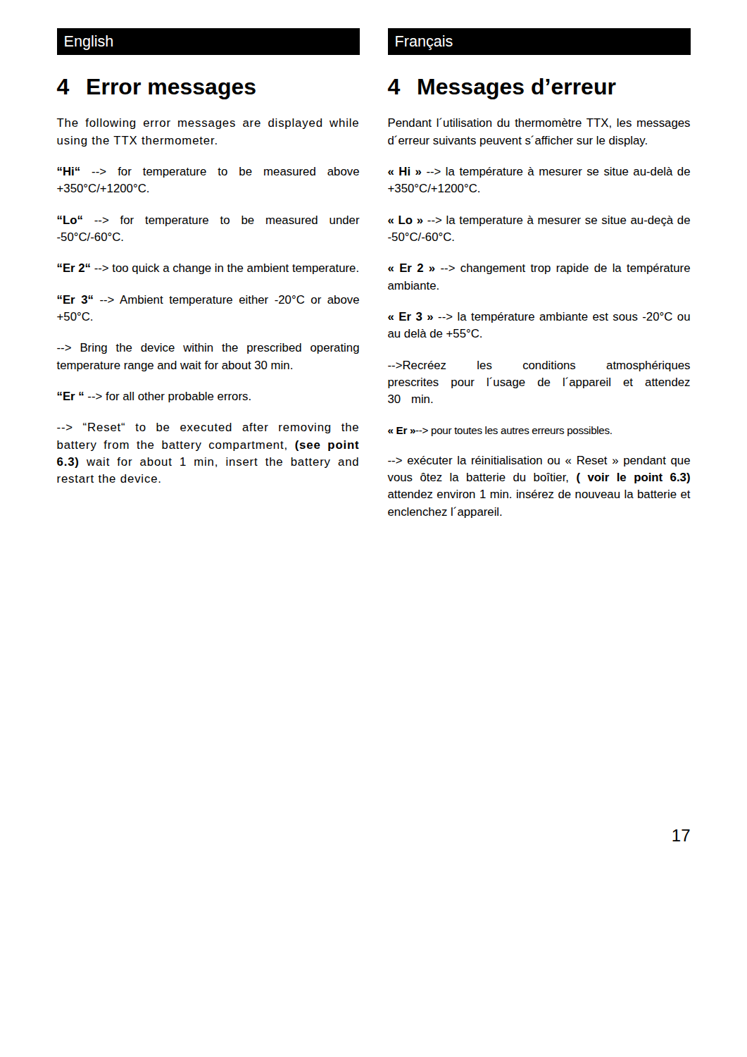English
4 Error messages
The following error messages are displayed while using the TTX thermometer.
“Hi“ --> for temperature to be measured above +350°C/+1200°C.
“Lo“ --> for temperature to be measured under -50°C/-60°C.
“Er 2“ --> too quick a change in the ambient temperature.
“Er 3“ --> Ambient temperature either -20°C or above +50°C.
--> Bring the device within the prescribed operating temperature range and wait for about 30 min.
“Er “ --> for all other probable errors.
--> “Reset“ to be executed after removing the battery from the battery compartment, (see point 6.3) wait for about 1 min, insert the battery and restart the device.
Français
4 Messages d’erreur
Pendant l´utilisation du thermomètre TTX, les messages d´erreur suivants peuvent s´afficher sur le display.
« Hi » --> la température à mesurer se situe au-delà de +350°C/+1200°C.
« Lo » --> la temperature à mesurer se situe au-deçà de -50°C/-60°C.
« Er 2 » --> changement trop rapide de la température ambiante.
« Er 3 » --> la température ambiante est sous -20°C ou au delà de +55°C.
-->Recréez les conditions atmosphériques prescrites pour l´usage de l´appareil et attendez 30 min.
« Er »--> pour toutes les autres erreurs possibles.
--> exécuter la réinitialisation ou « Reset » pendant que vous ôtez la batterie du boîtier, ( voir le point 6.3) attendez environ 1 min. insérez de nouveau la batterie et enclenchez l´appareil.
17